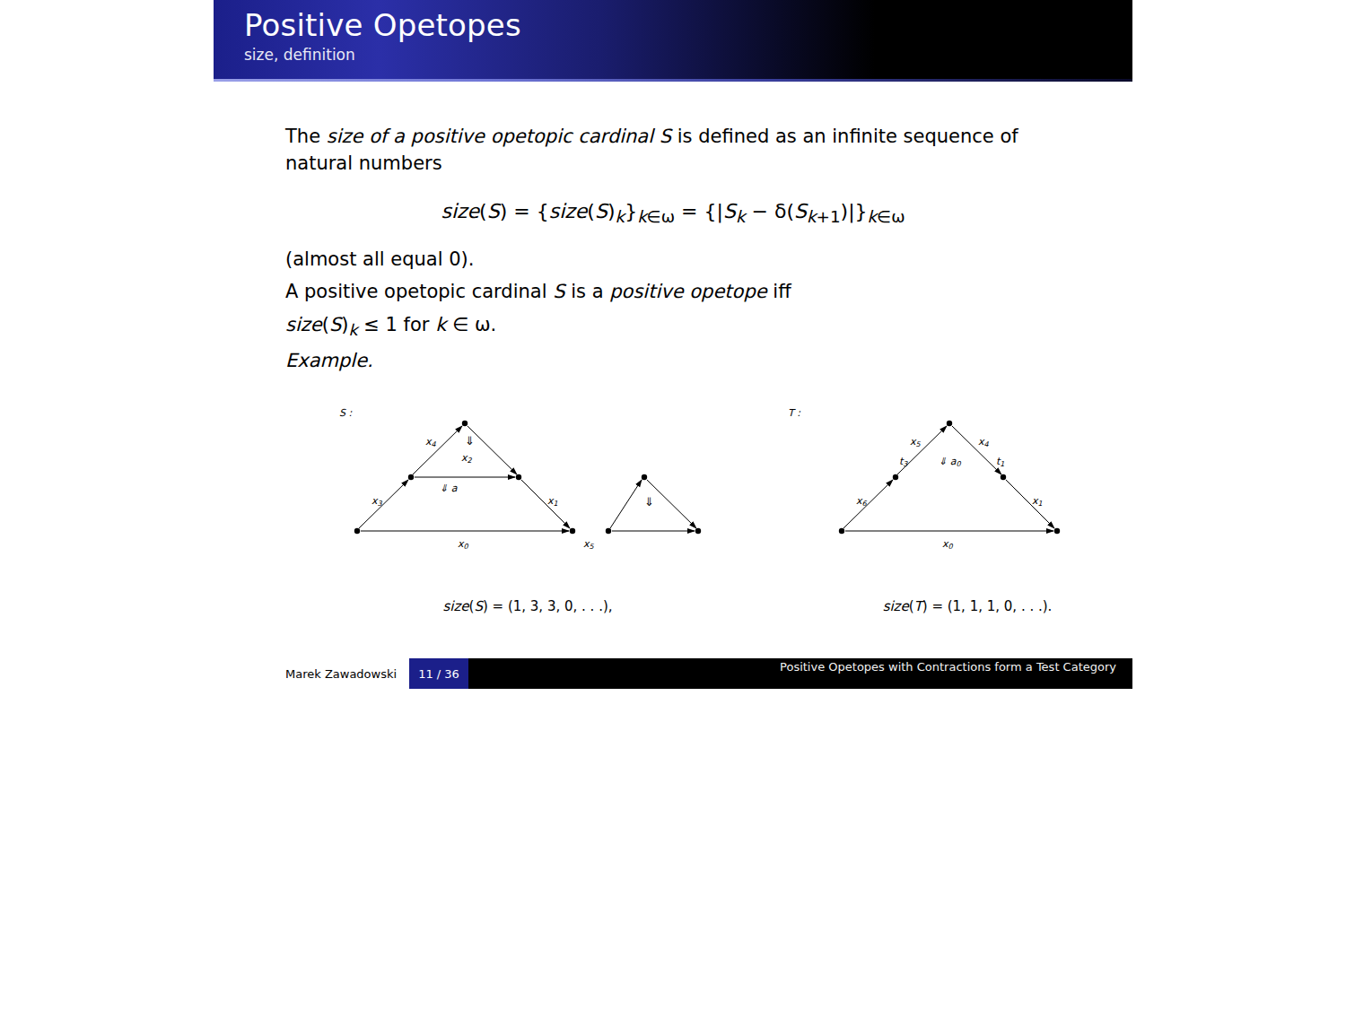Positive Opetopes
size, definition
The size of a positive opetopic cardinal S is defined as an infinite sequence of natural numbers
size(S) = {size(S)k}k∈ω = {|Sk − δ(Sk+1)|}k∈ω
(almost all equal 0).
A positive opetopic cardinal S is a positive opetope iff
size(S)k ≤ 1 for k ∈ ω.
Example.
S : x4 x2 x3 x1 x0 x5 ⇓ a ⇓ ⇓
size(S) = (1, 3, 3, 0, . . .),
T : x5 x4 x6 x1 x0 t3 t1 ⇓ a0
size(T) = (1, 1, 1, 0, . . .).
Marek Zawadowski
11 / 36
Positive Opetopes with Contractions form a Test Category